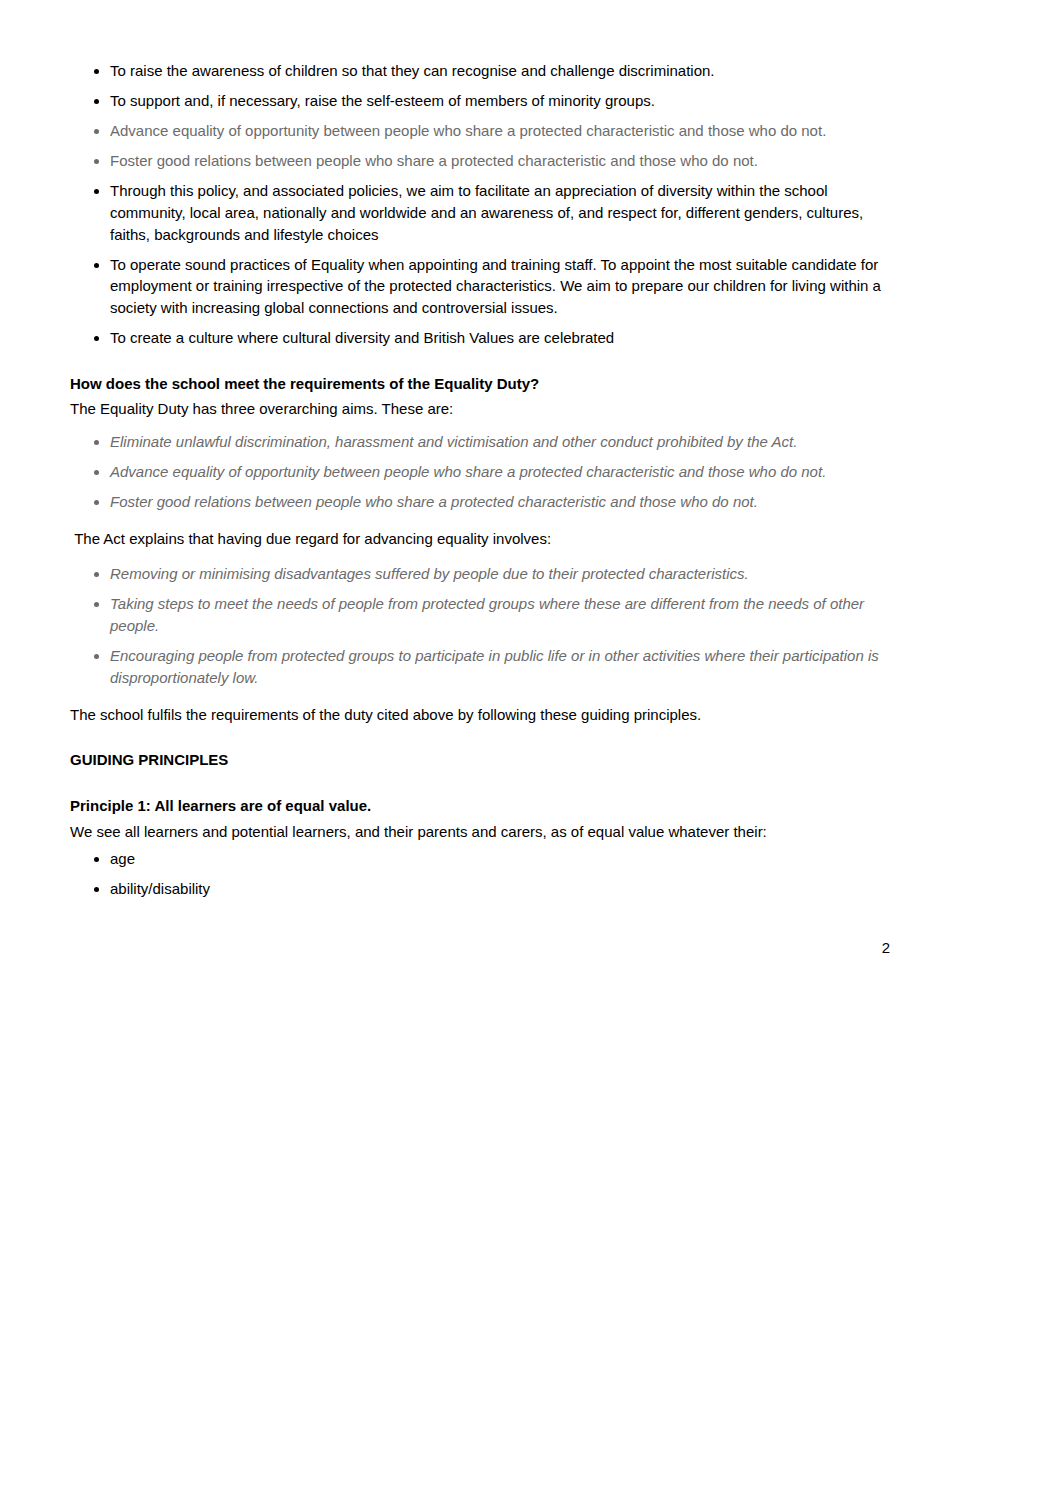To raise the awareness of children so that they can recognise and challenge discrimination.
To support and, if necessary, raise the self-esteem of members of minority groups.
Advance equality of opportunity between people who share a protected characteristic and those who do not.
Foster good relations between people who share a protected characteristic and those who do not.
Through this policy, and associated policies, we aim to facilitate an appreciation of diversity within the school community, local area, nationally and worldwide and an awareness of, and respect for, different genders, cultures, faiths, backgrounds and lifestyle choices
To operate sound practices of Equality when appointing and training staff. To appoint the most suitable candidate for employment or training irrespective of the protected characteristics. We aim to prepare our children for living within a society with increasing global connections and controversial issues.
To create a culture where cultural diversity and British Values are celebrated
How does the school meet the requirements of the Equality Duty?
The Equality Duty has three overarching aims. These are:
Eliminate unlawful discrimination, harassment and victimisation and other conduct prohibited by the Act.
Advance equality of opportunity between people who share a protected characteristic and those who do not.
Foster good relations between people who share a protected characteristic and those who do not.
The Act explains that having due regard for advancing equality involves:
Removing or minimising disadvantages suffered by people due to their protected characteristics.
Taking steps to meet the needs of people from protected groups where these are different from the needs of other people.
Encouraging people from protected groups to participate in public life or in other activities where their participation is disproportionately low.
The school fulfils the requirements of the duty cited above by following these guiding principles.
GUIDING PRINCIPLES
Principle 1: All learners are of equal value.
We see all learners and potential learners, and their parents and carers, as of equal value whatever their:
age
ability/disability
2